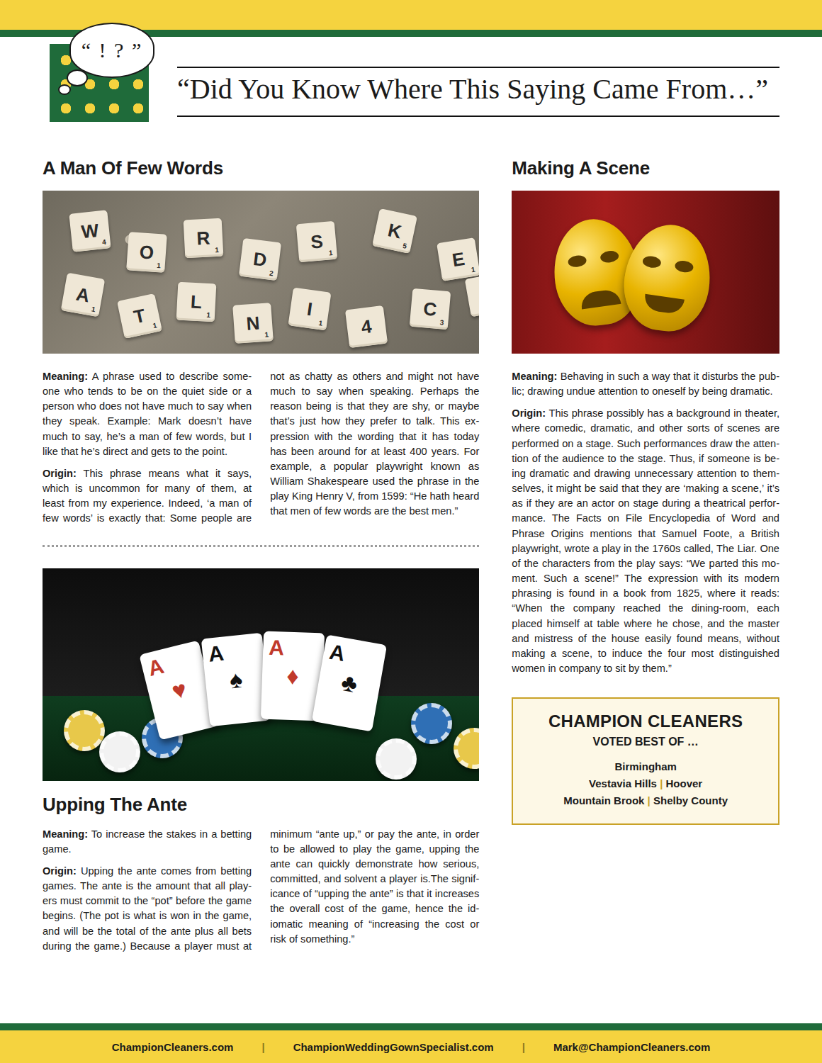“ ! ? ”
“Did You Know Where This Saying Came From…”
A Man Of Few Words
W4
O1
R1
D2
S1
K5
E1
A1
T1
L1
N1
I1
4
C3
E1
Meaning: A phrase used to describe someone who tends to be on the quiet side or a person who does not have much to say when they speak. Example: Mark doesn’t have much to say, he’s a man of few words, but I like that he’s direct and gets to the point.
Origin: This phrase means what it says, which is uncommon for many of them, at least from my experience. Indeed, ‘a man of few words’ is exactly that: Some people are not as chatty as others and might not have much to say when speaking. Perhaps the reason being is that they are shy, or maybe that’s just how they prefer to talk. This expression with the wording that it has today has been around for at least 400 years. For example, a popular playwright known as William Shakespeare used the phrase in the play King Henry V, from 1599: “He hath heard that men of few words are the best men.”
A♥
A♠
A♦
A♣
Upping The Ante
Meaning: To increase the stakes in a betting game.
Origin: Upping the ante comes from betting games. The ante is the amount that all players must commit to the “pot” before the game begins. (The pot is what is won in the game, and will be the total of the ante plus all bets during the game.) Because a player must at minimum “ante up,” or pay the ante, in order to be allowed to play the game, upping the ante can quickly demonstrate how serious, committed, and solvent a player is.The significance of “upping the ante” is that it increases the overall cost of the game, hence the idiomatic meaning of “increasing the cost or risk of something.”
Making A Scene
Meaning: Behaving in such a way that it disturbs the public; drawing undue attention to oneself by being dramatic.
Origin: This phrase possibly has a background in theater, where comedic, dramatic, and other sorts of scenes are performed on a stage. Such performances draw the attention of the audience to the stage. Thus, if someone is being dramatic and drawing unnecessary attention to themselves, it might be said that they are ‘making a scene,’ it’s as if they are an actor on stage during a theatrical performance. The Facts on File Encyclopedia of Word and Phrase Origins mentions that Samuel Foote, a British playwright, wrote a play in the 1760s called, The Liar. One of the characters from the play says: “We parted this moment. Such a scene!” The expression with its modern phrasing is found in a book from 1825, where it reads: “When the company reached the dining-room, each placed himself at table where he chose, and the master and mistress of the house easily found means, without making a scene, to induce the four most distinguished women in company to sit by them.”
CHAMPION CLEANERS
VOTED BEST OF …
Birmingham
Vestavia Hills | Hoover
Mountain Brook | Shelby County
ChampionCleaners.com | ChampionWeddingGownSpecialist.com | Mark@ChampionCleaners.com